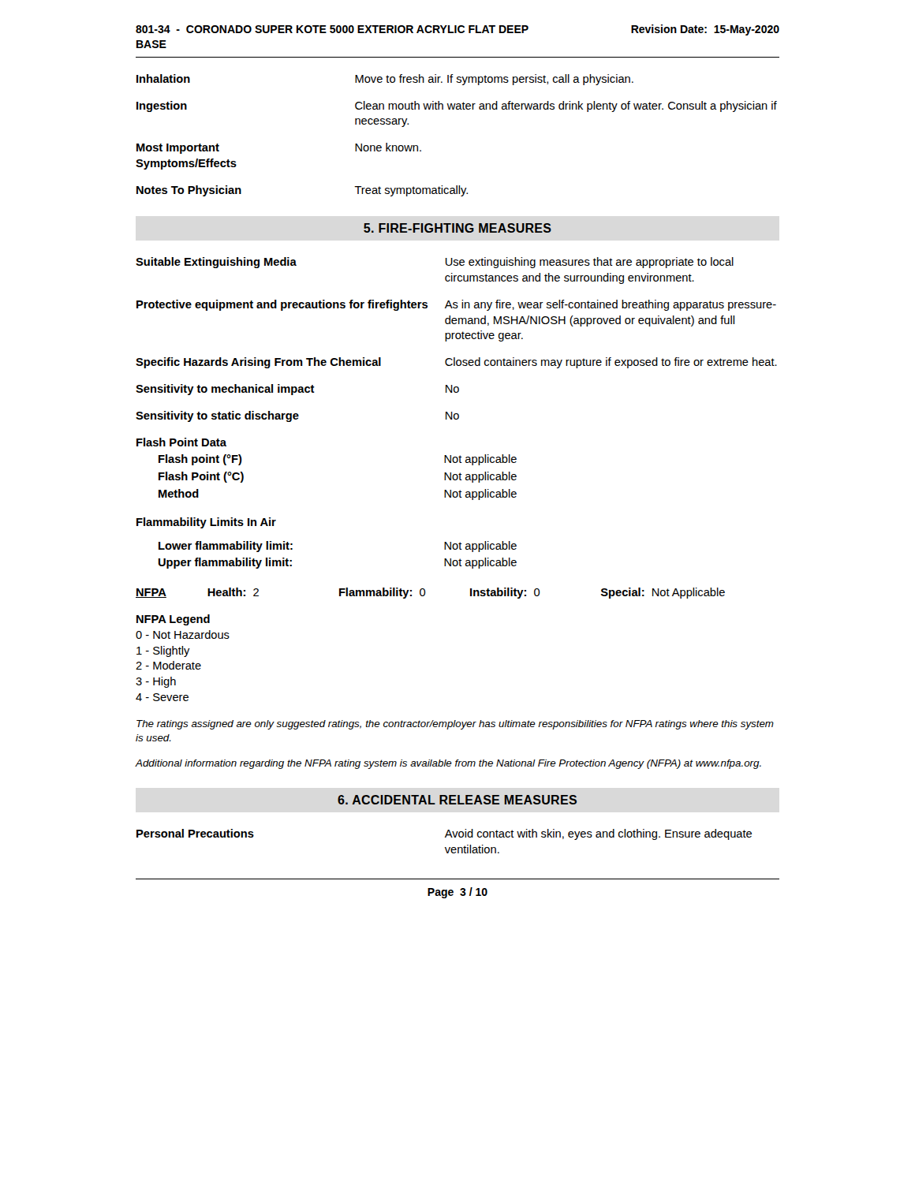801-34 - CORONADO SUPER KOTE 5000 EXTERIOR ACRYLIC FLAT DEEP BASE
Revision Date: 15-May-2020
Inhalation
Move to fresh air. If symptoms persist, call a physician.
Ingestion
Clean mouth with water and afterwards drink plenty of water. Consult a physician if necessary.
Most Important
Symptoms/Effects
None known.
Notes To Physician
Treat symptomatically.
5. FIRE-FIGHTING MEASURES
Suitable Extinguishing Media
Use extinguishing measures that are appropriate to local circumstances and the surrounding environment.
Protective equipment and precautions for firefighters
As in any fire, wear self-contained breathing apparatus pressure-demand, MSHA/NIOSH (approved or equivalent) and full protective gear.
Specific Hazards Arising From The Chemical
Closed containers may rupture if exposed to fire or extreme heat.
Sensitivity to mechanical impact
No
Sensitivity to static discharge
No
Flash Point Data
Flash point (°F)
Not applicable
Flash Point (°C)
Not applicable
Method
Not applicable
Flammability Limits In Air
Lower flammability limit:
Not applicable
Upper flammability limit:
Not applicable
NFPA
Health: 2
Flammability: 0
Instability: 0
Special: Not Applicable
NFPA Legend
0 - Not Hazardous
1 - Slightly
2 - Moderate
3 - High
4 - Severe
The ratings assigned are only suggested ratings, the contractor/employer has ultimate responsibilities for NFPA ratings where this system is used.
Additional information regarding the NFPA rating system is available from the National Fire Protection Agency (NFPA) at www.nfpa.org.
6. ACCIDENTAL RELEASE MEASURES
Personal Precautions
Avoid contact with skin, eyes and clothing. Ensure adequate ventilation.
Page 3 / 10